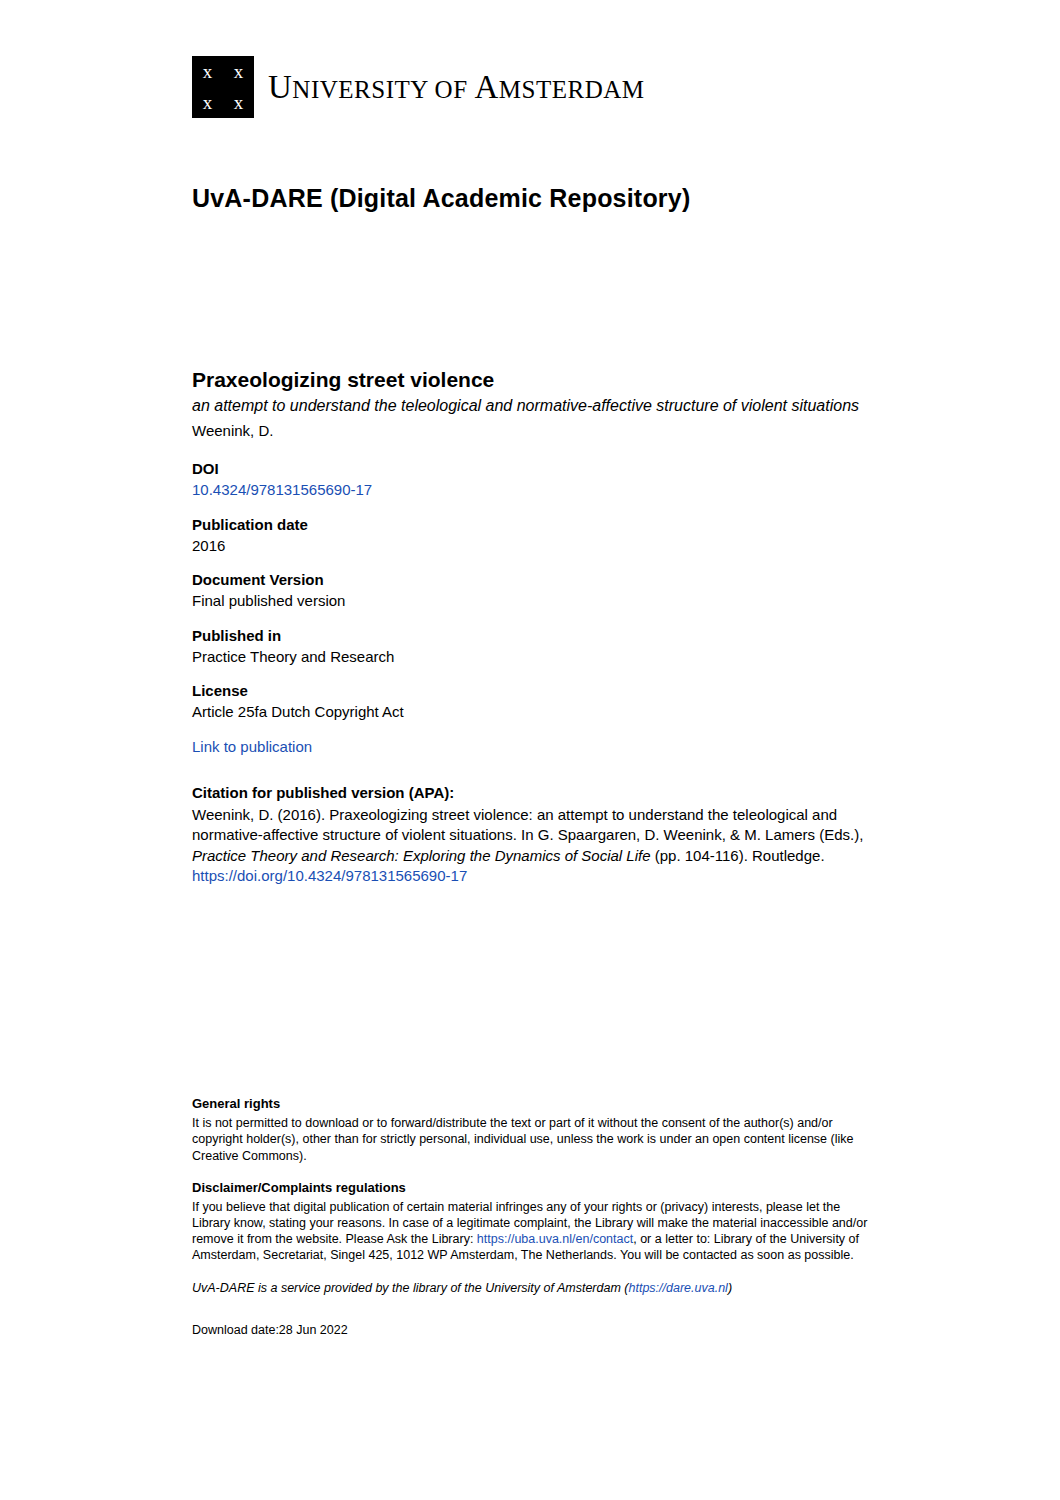xxxx
UNIVERSITY OF AMSTERDAM
UvA-DARE (Digital Academic Repository)
Praxeologizing street violence
an attempt to understand the teleological and normative-affective structure of violent situations
Weenink, D.
DOI 10.4324/978131565690-17
Publication date 2016
Document Version Final published version
Published in Practice Theory and Research
License Article 25fa Dutch Copyright Act
Link to publication
Citation for published version (APA):
Weenink, D. (2016). Praxeologizing street violence: an attempt to understand the teleological and normative-affective structure of violent situations. In G. Spaargaren, D. Weenink, & M. Lamers (Eds.), Practice Theory and Research: Exploring the Dynamics of Social Life (pp. 104-116). Routledge. https://doi.org/10.4324/978131565690-17
General rights
It is not permitted to download or to forward/distribute the text or part of it without the consent of the author(s) and/or copyright holder(s), other than for strictly personal, individual use, unless the work is under an open content license (like Creative Commons).
Disclaimer/Complaints regulations
If you believe that digital publication of certain material infringes any of your rights or (privacy) interests, please let the Library know, stating your reasons. In case of a legitimate complaint, the Library will make the material inaccessible and/or remove it from the website. Please Ask the Library: https://uba.uva.nl/en/contact, or a letter to: Library of the University of Amsterdam, Secretariat, Singel 425, 1012 WP Amsterdam, The Netherlands. You will be contacted as soon as possible.
UvA-DARE is a service provided by the library of the University of Amsterdam (https://dare.uva.nl)
Download date:28 Jun 2022